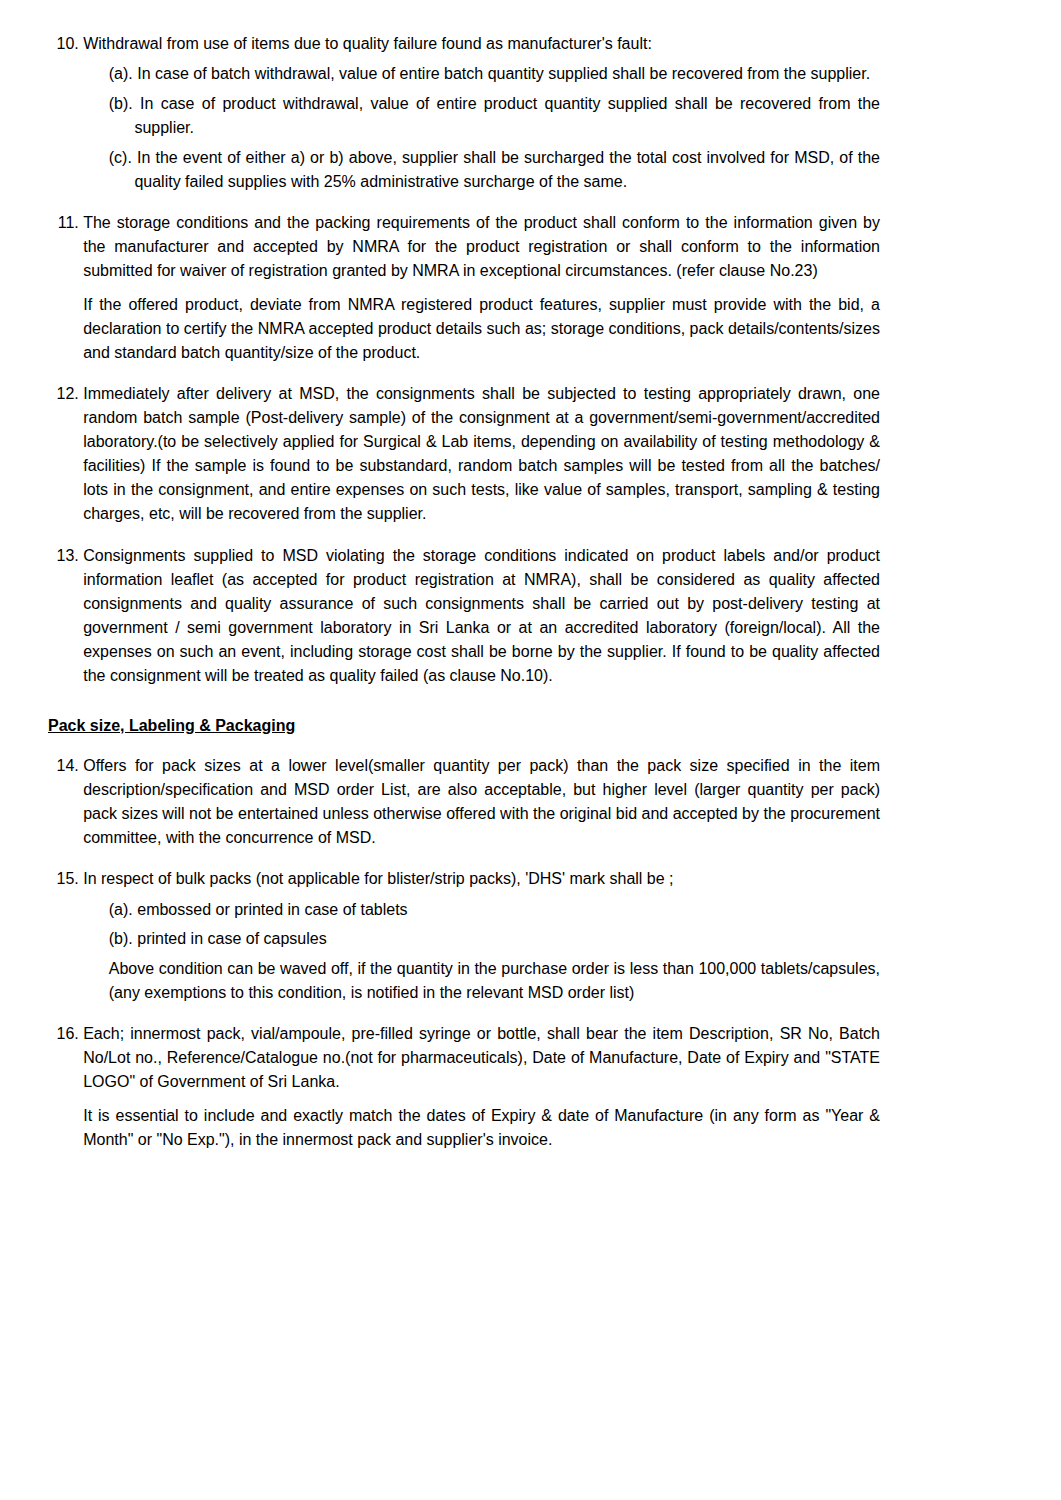Withdrawal from use of items due to quality failure found as manufacturer's fault:
(a). In case of batch withdrawal, value of entire batch quantity supplied shall be recovered from the supplier.
(b). In case of product withdrawal, value of entire product quantity supplied shall be recovered from the supplier.
(c). In the event of either a) or b) above, supplier shall be surcharged the total cost involved for MSD, of the quality failed supplies with 25% administrative surcharge of the same.
The storage conditions and the packing requirements of the product shall conform to the information given by the manufacturer and accepted by NMRA for the product registration or shall conform to the information submitted for waiver of registration granted by NMRA in exceptional circumstances. (refer clause No.23)
If the offered product, deviate from NMRA registered product features, supplier must provide with the bid, a declaration to certify the NMRA accepted product details such as; storage conditions, pack details/contents/sizes and standard batch quantity/size of the product.
Immediately after delivery at MSD, the consignments shall be subjected to testing appropriately drawn, one random batch sample (Post-delivery sample) of the consignment at a government/semi-government/accredited laboratory.(to be selectively applied for Surgical & Lab items, depending on availability of testing methodology & facilities) If the sample is found to be substandard, random batch samples will be tested from all the batches/ lots in the consignment, and entire expenses on such tests, like value of samples, transport, sampling & testing charges, etc, will be recovered from the supplier.
Consignments supplied to MSD violating the storage conditions indicated on product labels and/or product information leaflet (as accepted for product registration at NMRA), shall be considered as quality affected consignments and quality assurance of such consignments shall be carried out by post-delivery testing at government / semi government laboratory in Sri Lanka or at an accredited laboratory (foreign/local). All the expenses on such an event, including storage cost shall be borne by the supplier. If found to be quality affected the consignment will be treated as quality failed (as clause No.10).
Pack size, Labeling & Packaging
Offers for pack sizes at a lower level(smaller quantity per pack) than the pack size specified in the item description/specification and MSD order List, are also acceptable, but higher level (larger quantity per pack) pack sizes will not be entertained unless otherwise offered with the original bid and accepted by the procurement committee, with the concurrence of MSD.
In respect of bulk packs (not applicable for blister/strip packs), 'DHS' mark shall be ;
(a). embossed or printed in case of tablets
(b). printed in case of capsules
Above condition can be waved off, if the quantity in the purchase order is less than 100,000 tablets/capsules, (any exemptions to this condition, is notified in the relevant MSD order list)
Each; innermost pack, vial/ampoule, pre-filled syringe or bottle, shall bear the item Description, SR No, Batch No/Lot no., Reference/Catalogue no.(not for pharmaceuticals), Date of Manufacture, Date of Expiry and "STATE LOGO" of Government of Sri Lanka.
It is essential to include and exactly match the dates of Expiry & date of Manufacture (in any form as "Year & Month" or "No Exp."), in the innermost pack and supplier's invoice.